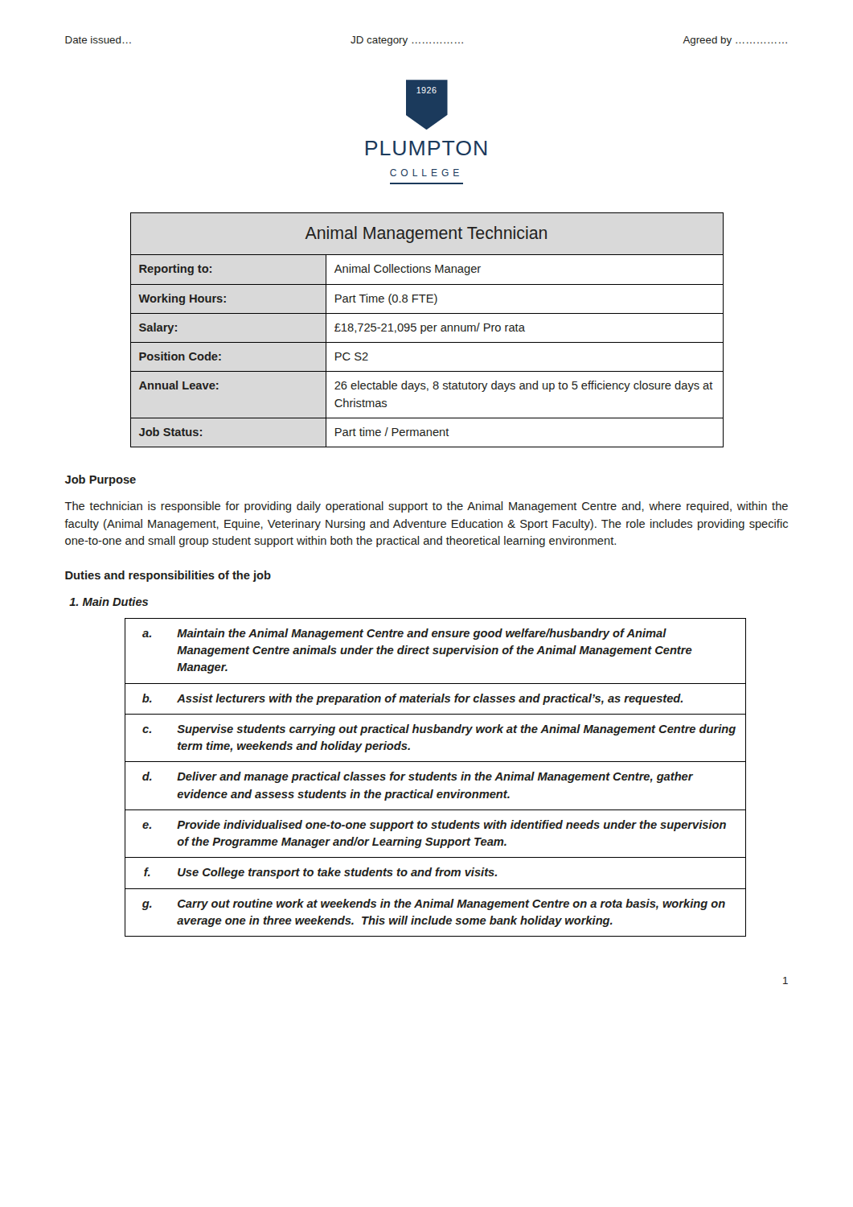Date issued… JD category …………… Agreed by ……………
1926
PLUMPTON
COLLEGE
| Animal Management Technician |
| --- |
| Reporting to: | Animal Collections Manager |
| Working Hours: | Part Time (0.8 FTE) |
| Salary: | £18,725-21,095 per annum/ Pro rata |
| Position Code: | PC S2 |
| Annual Leave: | 26 electable days, 8 statutory days and up to 5 efficiency closure days at Christmas |
| Job Status: | Part time / Permanent |
Job Purpose
The technician is responsible for providing daily operational support to the Animal Management Centre and, where required, within the faculty (Animal Management, Equine, Veterinary Nursing and Adventure Education & Sport Faculty). The role includes providing specific one-to-one and small group student support within both the practical and theoretical learning environment.
Duties and responsibilities of the job
Main Duties
| a. | Maintain the Animal Management Centre and ensure good welfare/husbandry of Animal Management Centre animals under the direct supervision of the Animal Management Centre Manager. |
| b. | Assist lecturers with the preparation of materials for classes and practical’s, as requested. |
| c. | Supervise students carrying out practical husbandry work at the Animal Management Centre during term time, weekends and holiday periods. |
| d. | Deliver and manage practical classes for students in the Animal Management Centre, gather evidence and assess students in the practical environment. |
| e. | Provide individualised one-to-one support to students with identified needs under the supervision of the Programme Manager and/or Learning Support Team. |
| f. | Use College transport to take students to and from visits. |
| g. | Carry out routine work at weekends in the Animal Management Centre on a rota basis, working on average one in three weekends. This will include some bank holiday working. |
1